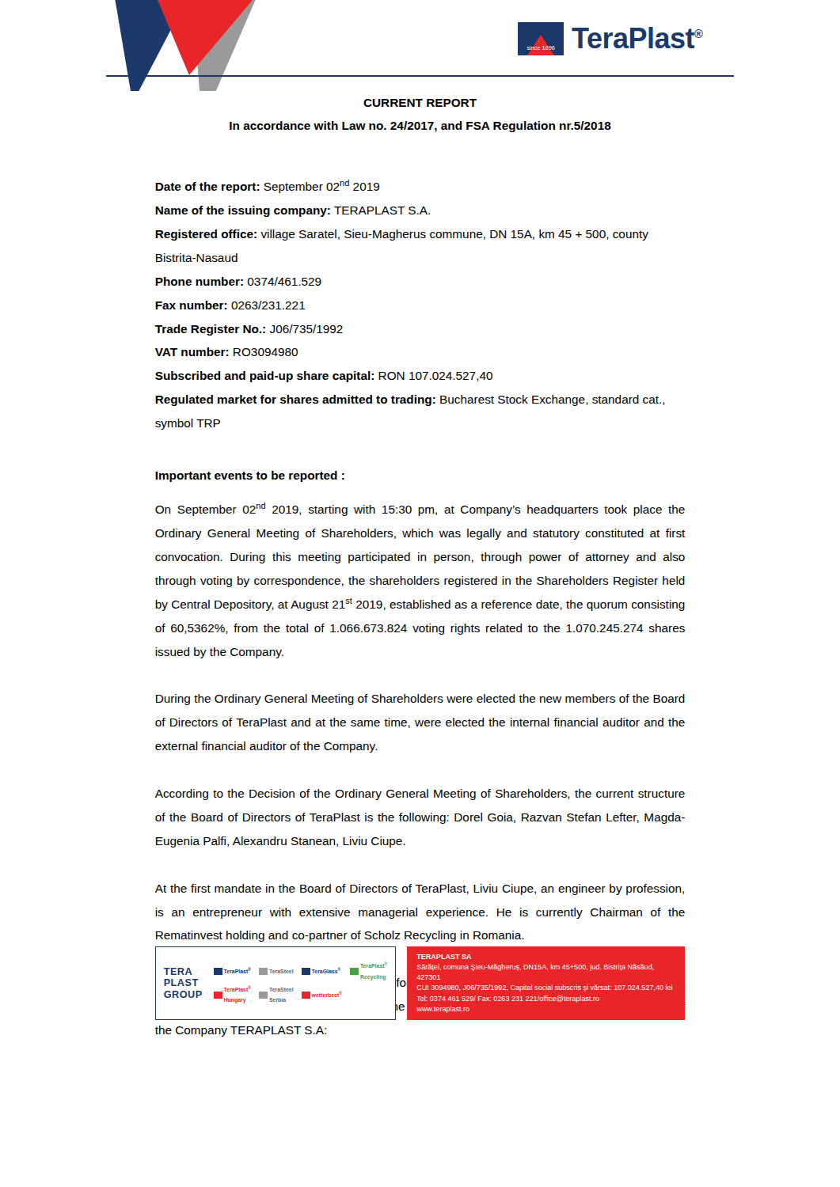since 1896
TeraPlast®
CURRENT REPORT
In accordance with Law no. 24/2017, and FSA Regulation nr.5/2018
Date of the report: September 02nd 2019
Name of the issuing company: TERAPLAST S.A.
Registered office: village Saratel, Sieu-Magherus commune, DN 15A, km 45 + 500, county Bistrita-Nasaud
Phone number: 0374/461.529
Fax number: 0263/231.221
Trade Register No.: J06/735/1992
VAT number: RO3094980
Subscribed and paid-up share capital: RON 107.024.527,40
Regulated market for shares admitted to trading: Bucharest Stock Exchange, standard cat., symbol TRP
Important events to be reported :
On September 02nd 2019, starting with 15:30 pm, at Company’s headquarters took place the Ordinary General Meeting of Shareholders, which was legally and statutory constituted at first convocation. During this meeting participated in person, through power of attorney and also through voting by correspondence, the shareholders registered in the Shareholders Register held by Central Depository, at August 21st 2019, established as a reference date, the quorum consisting of 60,5362%, from the total of 1.066.673.824 voting rights related to the 1.070.245.274 shares issued by the Company.
During the Ordinary General Meeting of Shareholders were elected the new members of the Board of Directors of TeraPlast and at the same time, were elected the internal financial auditor and the external financial auditor of the Company.
According to the Decision of the Ordinary General Meeting of Shareholders, the current structure of the Board of Directors of TeraPlast is the following: Dorel Goia, Razvan Stefan Lefter, Magda-Eugenia Palfi, Alexandru Stanean, Liviu Ciupe.
At the first mandate in the Board of Directors of TeraPlast, Liviu Ciupe, an engineer by profession, is an entrepreneur with extensive managerial experience. He is currently Chairman of the Rematinvest holding and co-partner of Scholz Recycling in Romania.
In order to ensure a complete and correct information of shareholders and potential investors, we reproduce the content of the decisions of the Extraordinary General Meeting of Shareholders of the Company TERAPLAST S.A:
TERA
PLAST
GROUP
TeraPlast®
TeraSteel
TeraGlass®
TeraPlast®
Recycling
TeraPlast®
Hungary
TeraSteel
Serbia
wetterbest®
TERAPLAST SA
Sărățel, comuna Şieu-Măgheruș, DN15A, km 45+500, jud. Bistrița Năsăud, 427301
CUI 3094980, J06/735/1992, Capital social subscris și vărsat: 107.024.527,40 lei
Tel: 0374 461 529/ Fax: 0263 231 221/office@teraplast.ro
www.teraplast.ro